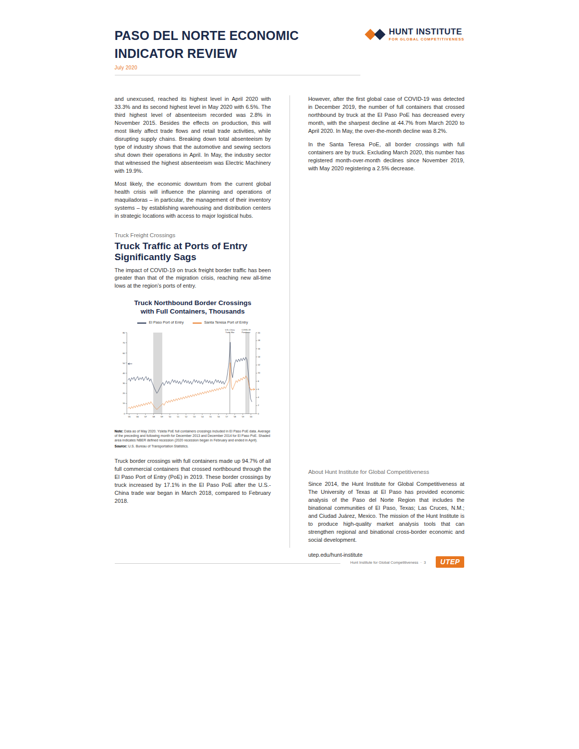Paso del Norte Economic Indicator Review
July 2020
HUNT INSTITUTE
FOR GLOBAL COMPETITIVENESS
and unexcused, reached its highest level in April 2020 with 33.3% and its second highest level in May 2020 with 6.5%. The third highest level of absenteeism recorded was 2.8% in November 2015. Besides the effects on production, this will most likely affect trade flows and retail trade activities, while disrupting supply chains. Breaking down total absenteeism by type of industry shows that the automotive and sewing sectors shut down their operations in April. In May, the industry sector that witnessed the highest absenteeism was Electric Machinery with 19.9%.
Most likely, the economic downturn from the current global health crisis will influence the planning and operations of maquiladoras – in particular, the management of their inventory systems – by establishing warehousing and distribution centers in strategic locations with access to major logistical hubs.
Truck Freight Crossings
Truck Traffic at Ports of Entry
Significantly Sags
The impact of COVID-19 on truck freight border traffic has been greater than that of the migration crisis, reaching new all-time lows at the region’s ports of entry.
Truck Northbound Border Crossings
with Full Containers, Thousands
El Paso Port of Entry
Santa Teresa Port of Entry
U.S.-China Trade War COVID-19 Pandemic 0 10 20 30 40 50 60 70 80 0 2 4 6 8 10 12 14 16 18 20 '05 '06 '07 '08 '09 '10 '11 '12 '13 '14 '15 '16 '17 '18 '19 '20
Note: Data as of May 2020. Ysleta PoE full containers crossings included in El Paso PoE data. Average of the preceding and following month for December 2013 and December 2014 for El Paso PoE. Shaded area indicates NBER defined recession (2020 recession began in February and ended in April). Source: U.S. Bureau of Transportation Statistics.
Truck border crossings with full containers made up 94.7% of all full commercial containers that crossed northbound through the El Paso Port of Entry (PoE) in 2019. These border crossings by truck increased by 17.1% in the El Paso PoE after the U.S.-China trade war began in March 2018, compared to February 2018.
However, after the first global case of COVID-19 was detected in December 2019, the number of full containers that crossed northbound by truck at the El Paso PoE has decreased every month, with the sharpest decline at 44.7% from March 2020 to April 2020. In May, the over-the-month decline was 8.2%.
In the Santa Teresa PoE, all border crossings with full containers are by truck. Excluding March 2020, this number has registered month-over-month declines since November 2019, with May 2020 registering a 2.5% decrease.
About Hunt Institute for Global Competitiveness
Since 2014, the Hunt Institute for Global Competitiveness at The University of Texas at El Paso has provided economic analysis of the Paso del Norte Region that includes the binational communities of El Paso, Texas; Las Cruces, N.M.; and Ciudad Juárez, Mexico. The mission of the Hunt Institute is to produce high-quality market analysis tools that can strengthen regional and binational cross-border economic and social development.
utep.edu/hunt-institute
Hunt Institute for Global Competitiveness · 3
UTEP